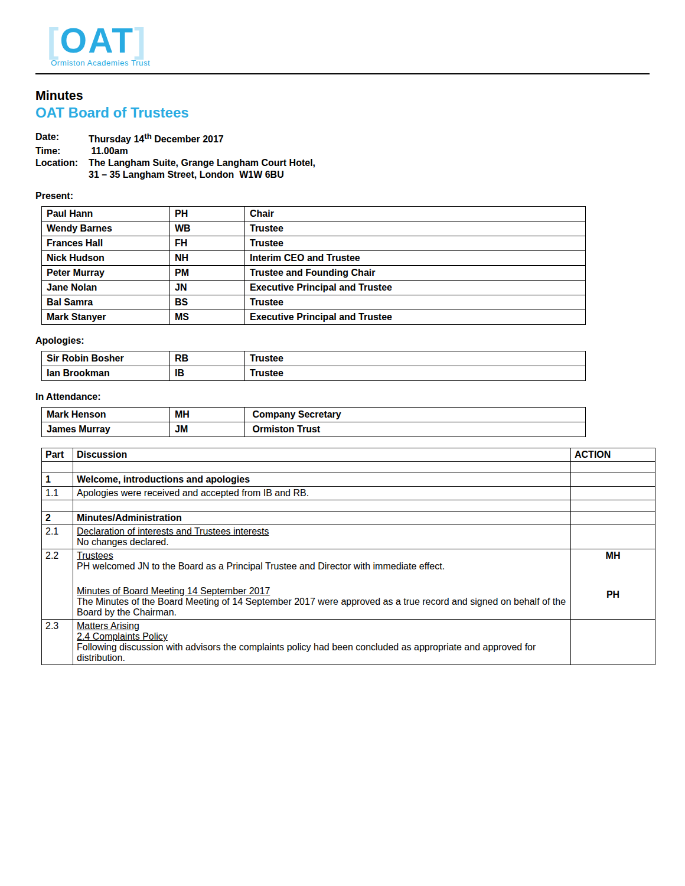[OAT]
Ormiston Academies Trust
Minutes
OAT Board of Trustees
Date: Thursday 14th December 2017
Time: 11.00am
Location: The Langham Suite, Grange Langham Court Hotel,
31 – 35 Langham Street, London W1W 6BU
Present:
| Paul Hann | PH | Chair |
| Wendy Barnes | WB | Trustee |
| Frances Hall | FH | Trustee |
| Nick Hudson | NH | Interim CEO and Trustee |
| Peter Murray | PM | Trustee and Founding Chair |
| Jane Nolan | JN | Executive Principal and Trustee |
| Bal Samra | BS | Trustee |
| Mark Stanyer | MS | Executive Principal and Trustee |
Apologies:
| Sir Robin Bosher | RB | Trustee |
| Ian Brookman | IB | Trustee |
In Attendance:
| Mark Henson | MH | Company Secretary |
| James Murray | JM | Ormiston Trust |
| Part | Discussion | ACTION |
| --- | --- | --- |
| 1 | Welcome, introductions and apologies | |
| 1.1 | Apologies were received and accepted from IB and RB. | |
| 2 | Minutes/Administration | |
| 2.1 | Declaration of interests and Trustees interests No changes declared. | |
| 2.2 | Trustees PH welcomed JN to the Board as a Principal Trustee and Director with immediate effect. Minutes of Board Meeting 14 September 2017 The Minutes of the Board Meeting of 14 September 2017 were approved as a true record and signed on behalf of the Board by the Chairman. | MH PH |
| 2.3 | Matters Arising 2.4 Complaints Policy Following discussion with advisors the complaints policy had been concluded as appropriate and approved for distribution. | |